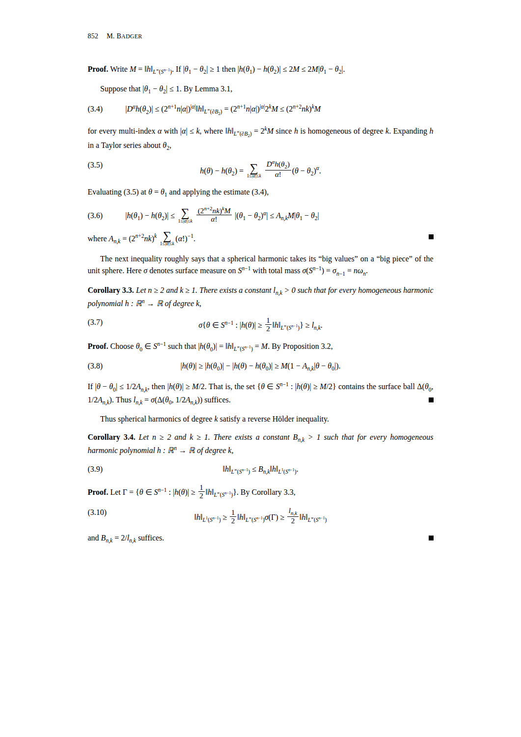852 M. BADGER
Proof. Write M = ‖h‖L∞(Sn−1). If |θ1 − θ2| ≥ 1 then |h(θ1) − h(θ2)| ≤ 2M ≤ 2M|θ1 − θ2|.
Suppose that |θ1 − θ2| ≤ 1. By Lemma 3.1,
(3.4) |Dαh(θ2)| ≤ (2n+1n|α|)|α|‖h‖L∞(∂B2) = (2n+1n|α|)|α|2kM ≤ (2n+2nk)kM
for every multi-index α with |α| ≤ k, where ‖h‖L∞(∂B2) = 2kM since h is homogeneous of degree k. Expanding h in a Taylor series about θ2,
(3.5) h(θ) − h(θ2) = ∑1≤|α|≤k Dαh(θ2) α!(θ − θ2)α.
Evaluating (3.5) at θ = θ1 and applying the estimate (3.4),
(3.6) |h(θ1) − h(θ2)| ≤ ∑1≤|α|≤k (2n+2nk)kM α! |(θ1 − θ2)α| ≤ An,kM|θ1 − θ2|
where An,k = (2n+2nk)k ∑1≤|α|≤k(α!)−1.
The next inequality roughly says that a spherical harmonic takes its “big values” on a “big piece” of the unit sphere. Here σ denotes surface measure on Sn−1 with total mass σ(Sn−1) = σn−1 = nωn.
Corollary 3.3. Let n ≥ 2 and k ≥ 1. There exists a constant ln,k > 0 such that for every homogeneous harmonic polynomial h : ℝn → ℝ of degree k,
(3.7) σ{θ ∈ Sn−1 : |h(θ)| ≥ 12‖h‖L∞(Sn−1)} ≥ ln,k.
Proof. Choose θ0 ∈ Sn−1 such that |h(θ0)| = ‖h‖L∞(Sn−1) = M. By Proposition 3.2,
(3.8) |h(θ)| ≥ |h(θ0)| − |h(θ) − h(θ0)| ≥ M(1 − An,k|θ − θ0|).
If |θ − θ0| ≤ 1/2An,k, then |h(θ)| ≥ M/2. That is, the set {θ ∈ Sn−1 : |h(θ)| ≥ M/2} contains the surface ball Δ(θ0, 1/2An,k). Thus ln,k = σ(Δ(θ0, 1/2An,k)) suffices.
Thus spherical harmonics of degree k satisfy a reverse Hölder inequality.
Corollary 3.4. Let n ≥ 2 and k ≥ 1. There exists a constant Bn,k > 1 such that for every homogeneous harmonic polynomial h : ℝn → ℝ of degree k,
(3.9) ‖h‖L∞(Sn−1) ≤ Bn,k‖h‖L1(Sn−1).
Proof. Let Γ = {θ ∈ Sn−1 : |h(θ)| ≥ 12‖h‖L∞(Sn−1)}. By Corollary 3.3,
(3.10) ‖h‖L1(Sn−1) ≥ 12‖h‖L∞(Sn−1)σ(Γ) ≥ ln,k 2‖h‖L∞(Sn−1)
and Bn,k = 2/ln,k suffices.